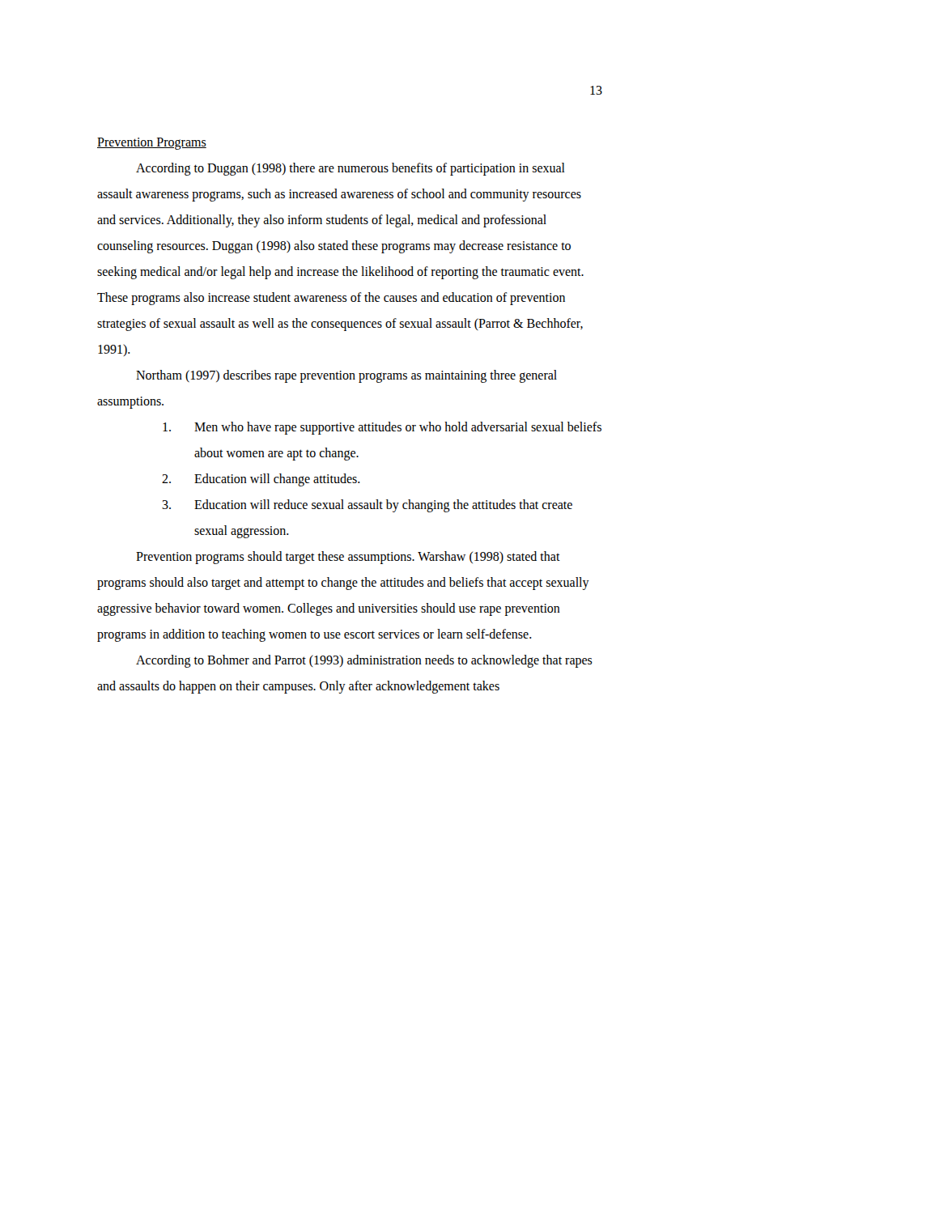13
Prevention Programs
According to Duggan (1998) there are numerous benefits of participation in sexual assault awareness programs, such as increased awareness of school and community resources and services. Additionally, they also inform students of legal, medical and professional counseling resources. Duggan (1998) also stated these programs may decrease resistance to seeking medical and/or legal help and increase the likelihood of reporting the traumatic event. These programs also increase student awareness of the causes and education of prevention strategies of sexual assault as well as the consequences of sexual assault (Parrot & Bechhofer, 1991).
Northam (1997) describes rape prevention programs as maintaining three general assumptions.
Men who have rape supportive attitudes or who hold adversarial sexual beliefs about women are apt to change.
Education will change attitudes.
Education will reduce sexual assault by changing the attitudes that create sexual aggression.
Prevention programs should target these assumptions. Warshaw (1998) stated that programs should also target and attempt to change the attitudes and beliefs that accept sexually aggressive behavior toward women. Colleges and universities should use rape prevention programs in addition to teaching women to use escort services or learn self-defense.
According to Bohmer and Parrot (1993) administration needs to acknowledge that rapes and assaults do happen on their campuses. Only after acknowledgement takes